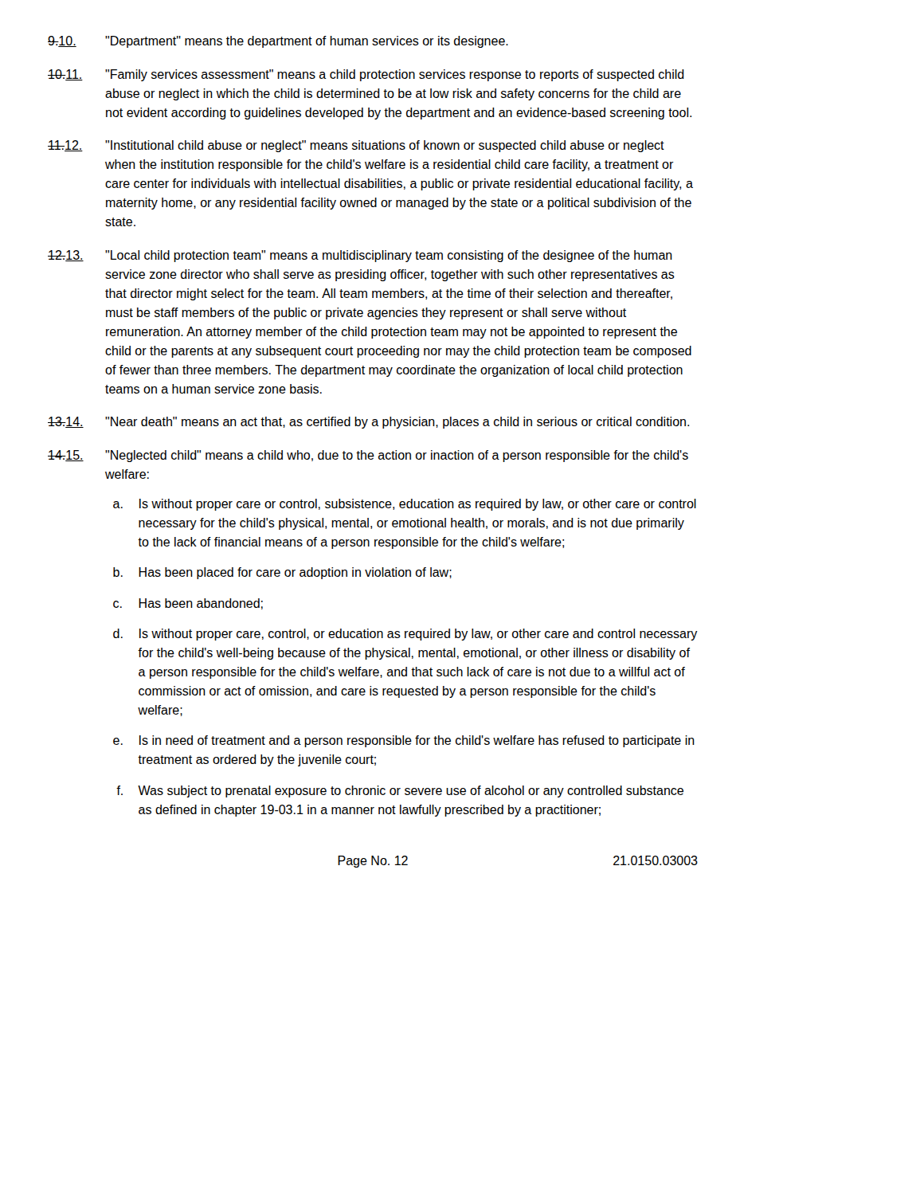9. 10.
"Department" means the department of human services or its designee.
10. 11.
"Family services assessment" means a child protection services response to reports of suspected child abuse or neglect in which the child is determined to be at low risk and safety concerns for the child are not evident according to guidelines developed by the department and an evidence-based screening tool.
11. 12.
"Institutional child abuse or neglect" means situations of known or suspected child abuse or neglect when the institution responsible for the child's welfare is a residential child care facility, a treatment or care center for individuals with intellectual disabilities, a public or private residential educational facility, a maternity home, or any residential facility owned or managed by the state or a political subdivision of the state.
12. 13.
"Local child protection team" means a multidisciplinary team consisting of the designee of the human service zone director who shall serve as presiding officer, together with such other representatives as that director might select for the team. All team members, at the time of their selection and thereafter, must be staff members of the public or private agencies they represent or shall serve without remuneration. An attorney member of the child protection team may not be appointed to represent the child or the parents at any subsequent court proceeding nor may the child protection team be composed of fewer than three members. The department may coordinate the organization of local child protection teams on a human service zone basis.
13. 14.
"Near death" means an act that, as certified by a physician, places a child in serious or critical condition.
14. 15.
"Neglected child" means a child who, due to the action or inaction of a person responsible for the child's welfare:
a.
Is without proper care or control, subsistence, education as required by law, or other care or control necessary for the child's physical, mental, or emotional health, or morals, and is not due primarily to the lack of financial means of a person responsible for the child's welfare;
b.
Has been placed for care or adoption in violation of law;
c.
Has been abandoned;
d.
Is without proper care, control, or education as required by law, or other care and control necessary for the child's well-being because of the physical, mental, emotional, or other illness or disability of a person responsible for the child's welfare, and that such lack of care is not due to a willful act of commission or act of omission, and care is requested by a person responsible for the child's welfare;
e.
Is in need of treatment and a person responsible for the child's welfare has refused to participate in treatment as ordered by the juvenile court;
f.
Was subject to prenatal exposure to chronic or severe use of alcohol or any controlled substance as defined in chapter 19-03.1 in a manner not lawfully prescribed by a practitioner;
Page No. 12
21.0150.03003